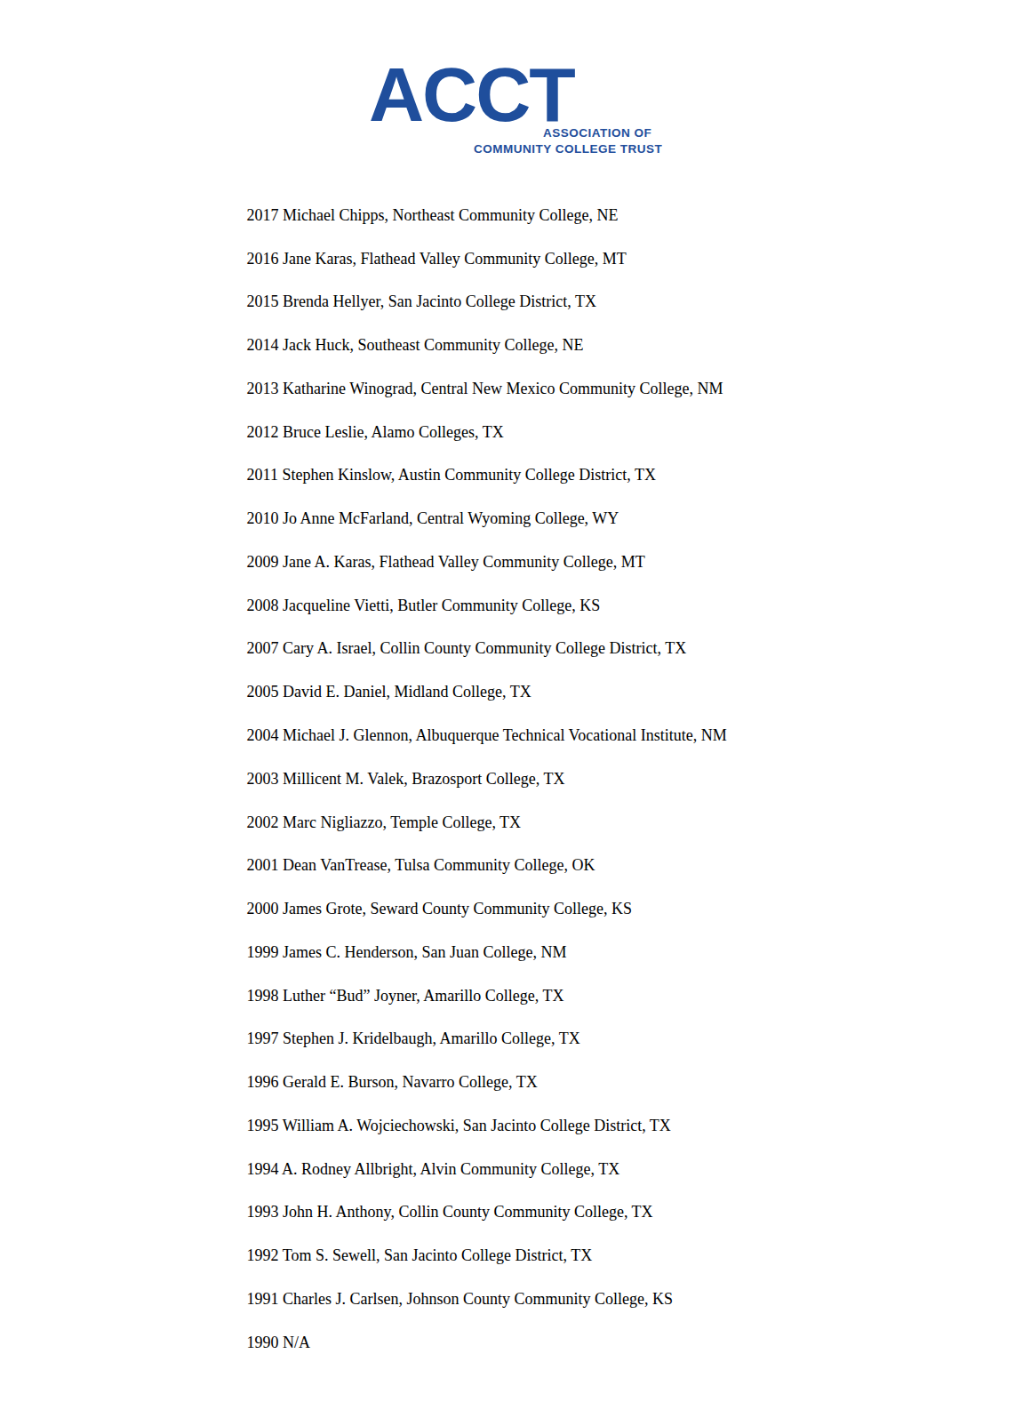ACCT ASSOCIATION OF COMMUNITY COLLEGE TRUSTEES
2017 Michael Chipps, Northeast Community College, NE
2016 Jane Karas, Flathead Valley Community College, MT
2015 Brenda Hellyer, San Jacinto College District, TX
2014 Jack Huck, Southeast Community College, NE
2013 Katharine Winograd, Central New Mexico Community College, NM
2012 Bruce Leslie, Alamo Colleges, TX
2011 Stephen Kinslow, Austin Community College District, TX
2010 Jo Anne McFarland, Central Wyoming College, WY
2009 Jane A. Karas, Flathead Valley Community College, MT
2008 Jacqueline Vietti, Butler Community College, KS
2007 Cary A. Israel, Collin County Community College District, TX
2005 David E. Daniel, Midland College, TX
2004 Michael J. Glennon, Albuquerque Technical Vocational Institute, NM
2003 Millicent M. Valek, Brazosport College, TX
2002 Marc Nigliazzo, Temple College, TX
2001 Dean VanTrease, Tulsa Community College, OK
2000 James Grote, Seward County Community College, KS
1999 James C. Henderson, San Juan College, NM
1998 Luther “Bud” Joyner, Amarillo College, TX
1997 Stephen J. Kridelbaugh, Amarillo College, TX
1996 Gerald E. Burson, Navarro College, TX
1995 William A. Wojciechowski, San Jacinto College District, TX
1994 A. Rodney Allbright, Alvin Community College, TX
1993 John H. Anthony, Collin County Community College, TX
1992 Tom S. Sewell, San Jacinto College District, TX
1991 Charles J. Carlsen, Johnson County Community College, KS
1990 N/A